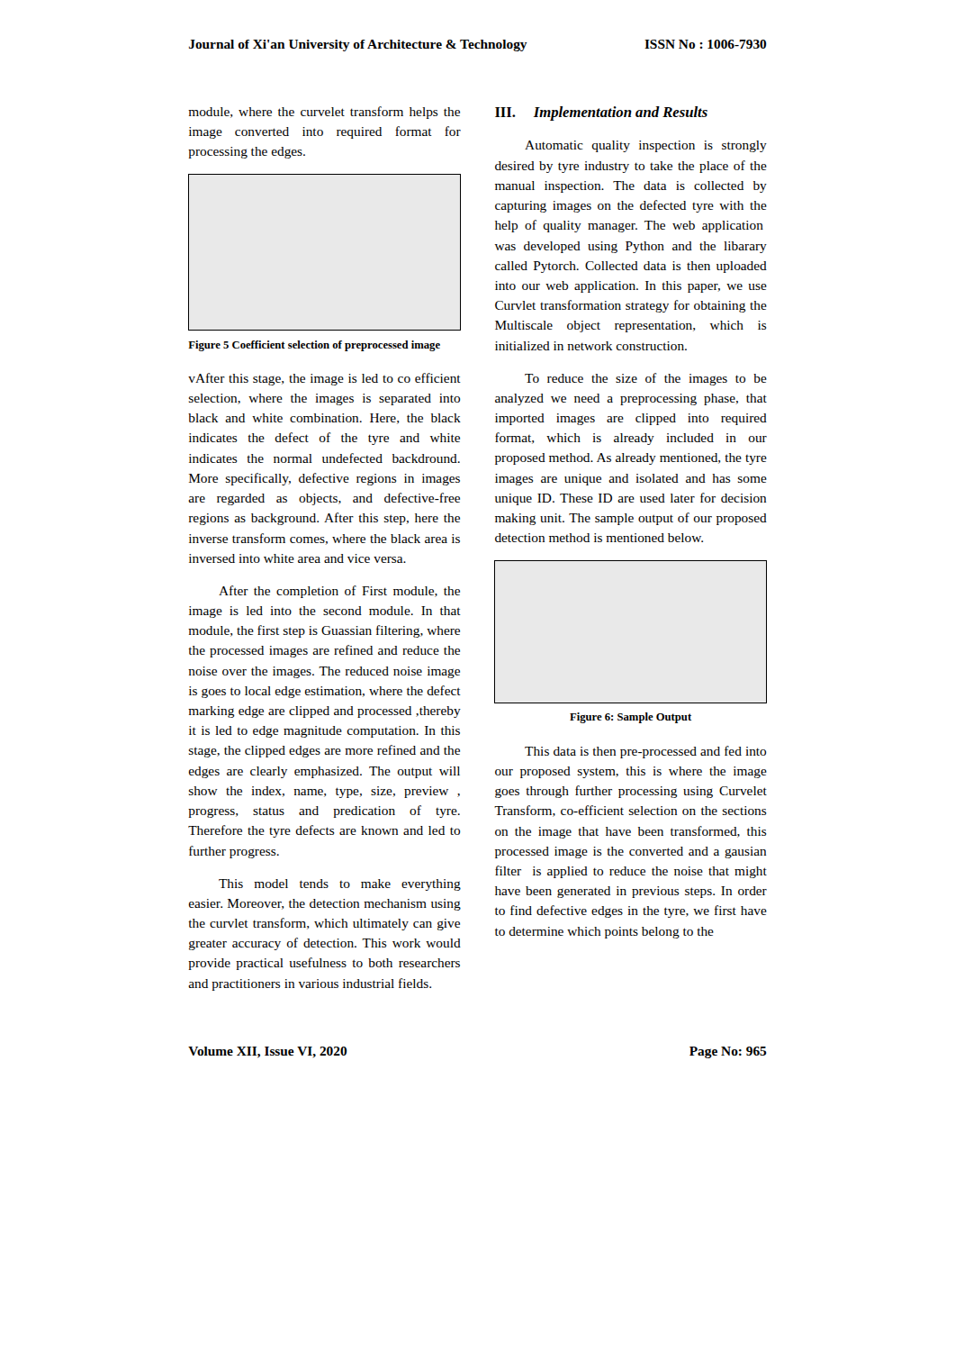Journal of Xi'an University of Architecture & Technology
ISSN No : 1006-7930
module, where the curvelet transform helps the image converted into required format for processing the edges.
Figure 5 Coefficient selection of preprocessed image
vAfter this stage, the image is led to co efficient selection, where the images is separated into black and white combination. Here, the black indicates the defect of the tyre and white indicates the normal undefected backdround. More specifically, defective regions in images are regarded as objects, and defective-free regions as background. After this step, here the inverse transform comes, where the black area is inversed into white area and vice versa.
After the completion of First module, the image is led into the second module. In that module, the first step is Guassian filtering, where the processed images are refined and reduce the noise over the images. The reduced noise image is goes to local edge estimation, where the defect marking edge are clipped and processed ,thereby it is led to edge magnitude computation. In this stage, the clipped edges are more refined and the edges are clearly emphasized. The output will show the index, name, type, size, preview , progress, status and predication of tyre. Therefore the tyre defects are known and led to further progress.
This model tends to make everything easier. Moreover, the detection mechanism using the curvlet transform, which ultimately can give greater accuracy of detection. This work would provide practical usefulness to both researchers and practitioners in various industrial fields.
III. Implementation and Results
Automatic quality inspection is strongly desired by tyre industry to take the place of the manual inspection. The data is collected by capturing images on the defected tyre with the help of quality manager. The web application was developed using Python and the libarary called Pytorch. Collected data is then uploaded into our web application. In this paper, we use Curvlet transformation strategy for obtaining the Multiscale object representation, which is initialized in network construction.
To reduce the size of the images to be analyzed we need a preprocessing phase, that imported images are clipped into required format, which is already included in our proposed method. As already mentioned, the tyre images are unique and isolated and has some unique ID. These ID are used later for decision making unit. The sample output of our proposed detection method is mentioned below.
Figure 6: Sample Output
This data is then pre-processed and fed into our proposed system, this is where the image goes through further processing using Curvelet Transform, co-efficient selection on the sections on the image that have been transformed, this processed image is the converted and a gausian filter is applied to reduce the noise that might have been generated in previous steps. In order to find defective edges in the tyre, we first have to determine which points belong to the
Volume XII, Issue VI, 2020
Page No: 965